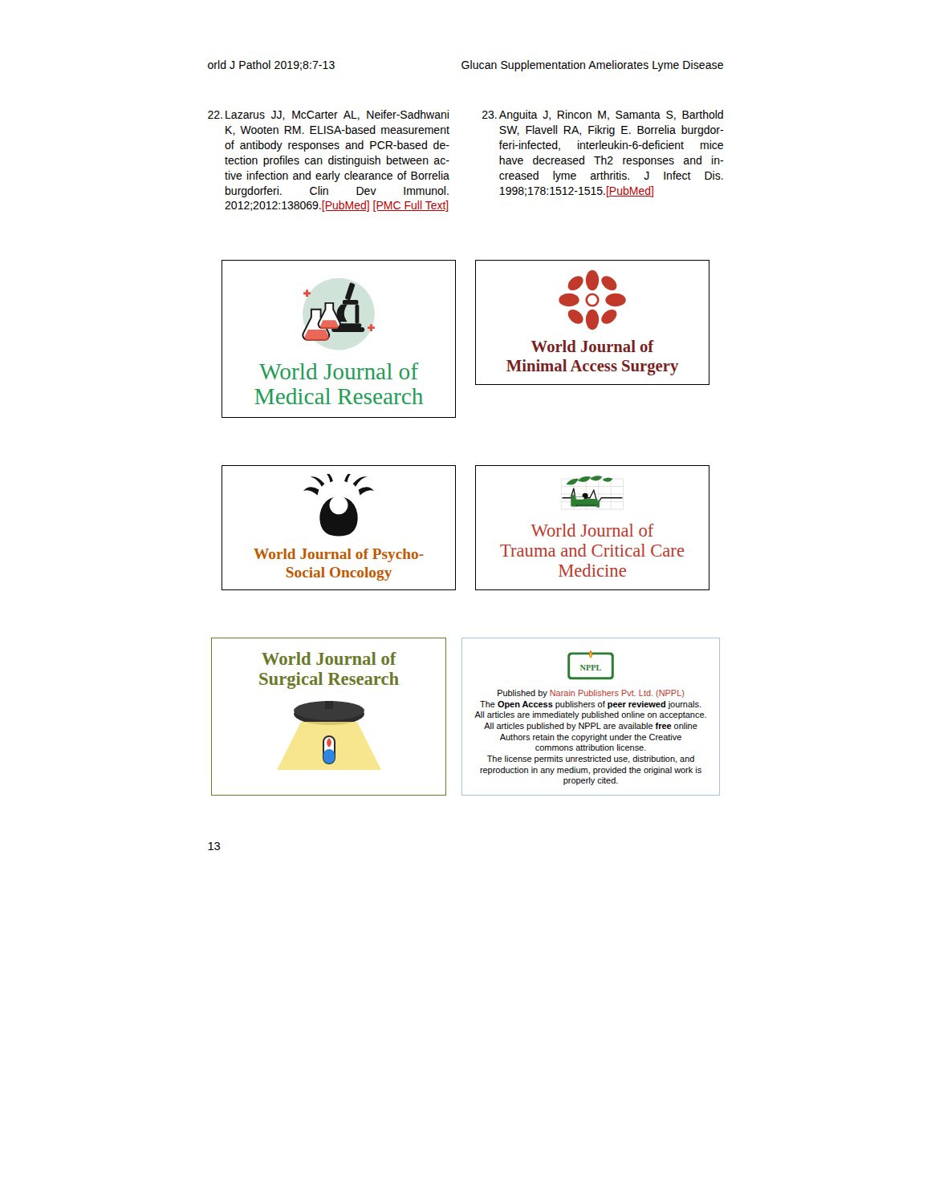orld J Pathol 2019;8:7-13
Glucan Supplementation Ameliorates Lyme Disease
22. Lazarus JJ, McCarter AL, Neifer-Sadhwani K, Wooten RM. ELISA-based measurement of antibody responses and PCR-based detection profiles can distinguish between active infection and early clearance of Borrelia burgdorferi. Clin Dev Immunol. 2012;2012:138069.[PubMed] [PMC Full Text]
23. Anguita J, Rincon M, Samanta S, Barthold SW, Flavell RA, Fikrig E. Borrelia burgdorferi-infected, interleukin-6-deficient mice have decreased Th2 responses and increased lyme arthritis. J Infect Dis. 1998;178:1512-1515.[PubMed]
World Journal of
Medical Research
World Journal of
Minimal Access Surgery
World Journal of Psycho-
Social Oncology
World Journal of
Trauma and Critical Care
Medicine
World Journal of
Surgical Research
NPPL
Published by Narain Publishers Pvt. Ltd. (NPPL)
The Open Access publishers of peer reviewed journals.
All articles are immediately published online on acceptance.
All articles published by NPPL are available free online
Authors retain the copyright under the Creative
commons attribution license.
The license permits unrestricted use, distribution, and
reproduction in any medium, provided the original work is
properly cited.
13